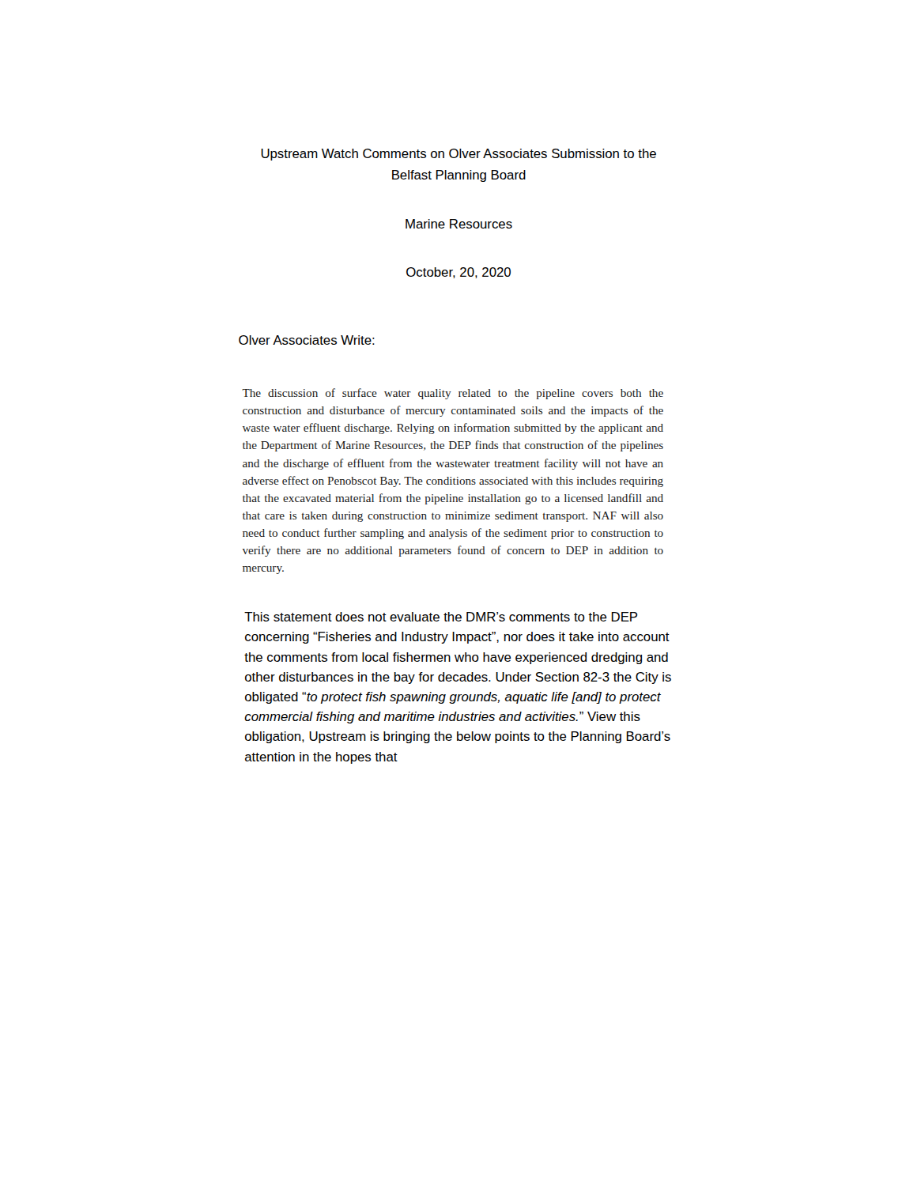Upstream Watch Comments on Olver Associates Submission to the Belfast Planning Board
Marine Resources
October, 20, 2020
Olver Associates Write:
The discussion of surface water quality related to the pipeline covers both the construction and disturbance of mercury contaminated soils and the impacts of the waste water effluent discharge. Relying on information submitted by the applicant and the Department of Marine Resources, the DEP finds that construction of the pipelines and the discharge of effluent from the wastewater treatment facility will not have an adverse effect on Penobscot Bay. The conditions associated with this includes requiring that the excavated material from the pipeline installation go to a licensed landfill and that care is taken during construction to minimize sediment transport. NAF will also need to conduct further sampling and analysis of the sediment prior to construction to verify there are no additional parameters found of concern to DEP in addition to mercury.
This statement does not evaluate the DMR’s comments to the DEP concerning “Fisheries and Industry Impact”, nor does it take into account the comments from local fishermen who have experienced dredging and other disturbances in the bay for decades. Under Section 82-3 the City is obligated “to protect fish spawning grounds, aquatic life [and] to protect commercial fishing and maritime industries and activities.” View this obligation, Upstream is bringing the below points to the Planning Board’s attention in the hopes that